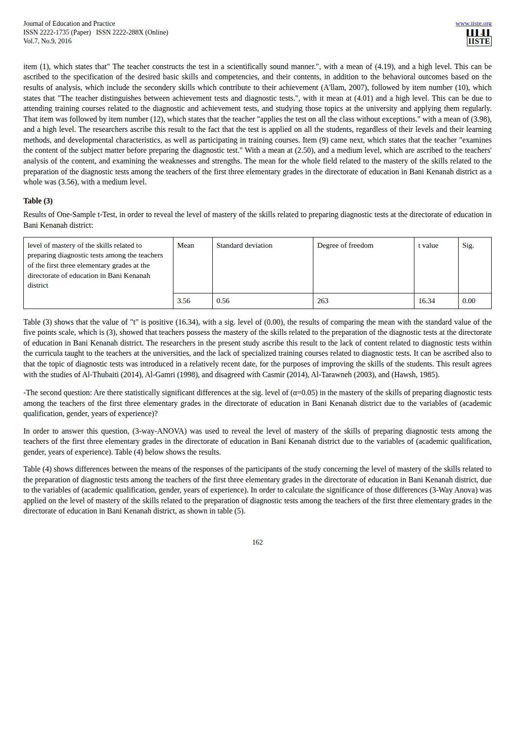Journal of Education and Practice
ISSN 2222-1735 (Paper) ISSN 2222-288X (Online)
Vol.7, No.9, 2016
www.iiste.org
▌▌▌.▌▌ IISTE
item (1), which states that" The teacher constructs the test in a scientifically sound manner.", with a mean of (4.19), and a high level. This can be ascribed to the specification of the desired basic skills and competencies, and their contents, in addition to the behavioral outcomes based on the results of analysis, which include the secondery skills which contribute to their achievement (A'llam, 2007), followed by item number (10), which states that "The teacher distinguishes between achievement tests and diagnostic tests.", with it mean at (4.01) and a high level. This can be due to attending training courses related to the diagnostic and achievement tests, and studying those topics at the university and applying them regularly. That item was followed by item number (12), which states that the teacher "applies the test on all the class without exceptions." with a mean of (3.98), and a high level. The researchers ascribe this result to the fact that the test is applied on all the students, regardless of their levels and their learning methods, and developmental characteristics, as well as participating in training courses. Item (9) came next, which states that the teacher "examines the content of the subject matter before preparing the diagnostic test." With a mean at (2.50), and a medium level, which are ascribed to the teachers' analysis of the content, and examining the weaknesses and strengths. The mean for the whole field related to the mastery of the skills related to the preparation of the diagnostic tests among the teachers of the first three elementary grades in the directorate of education in Bani Kenanah district as a whole was (3.56), with a medium level.
Table (3)
Results of One-Sample t-Test, in order to reveal the level of mastery of the skills related to preparing diagnostic tests at the directorate of education in Bani Kenanah district:
| level of mastery of the skills related to preparing diagnostic tests among the teachers of the first three elementary grades at the directorate of education in Bani Kenanah district | Mean | Standard deviation | Degree of freedom | t value | Sig. |
| | 3.56 | 0.56 | 263 | 16.34 | 0.00 |
Table (3) shows that the value of "t" is positive (16.34), with a sig. level of (0.00), the results of comparing the mean with the standard value of the five points scale, which is (3), showed that teachers possess the mastery of the skills related to the preparation of the diagnostic tests at the directorate of education in Bani Kenanah district. The researchers in the present study ascribe this result to the lack of content related to diagnostic tests within the curricula taught to the teachers at the universities, and the lack of specialized training courses related to diagnostic tests. It can be ascribed also to that the topic of diagnostic tests was introduced in a relatively recent date, for the purposes of improving the skills of the students. This result agrees with the studies of Al-Thubaiti (2014), Al-Gamri (1998), and disagreed with Casmir (2014), Al-Tarawneh (2003), and (Hawsh, 1985).
-The second question: Are there statistically significant differences at the sig. level of (α=0.05) in the mastery of the skills of preparing diagnostic tests among the teachers of the first three elementary grades in the directorate of education in Bani Kenanah district due to the variables of (academic qualification, gender, years of experience)?
In order to answer this question, (3-way-ANOVA) was used to reveal the level of mastery of the skills of preparing diagnostic tests among the teachers of the first three elementary grades in the directorate of education in Bani Kenanah district due to the variables of (academic qualification, gender, years of experience). Table (4) below shows the results.
Table (4) shows differences between the means of the responses of the participants of the study concerning the level of mastery of the skills related to the preparation of diagnostic tests among the teachers of the first three elementary grades in the directorate of education in Bani Kenanah district, due to the variables of (academic qualification, gender, years of experience). In order to calculate the significance of those differences (3-Way Anova) was applied on the level of mastery of the skills related to the preparation of diagnostic tests among the teachers of the first three elementary grades in the directorate of education in Bani Kenanah district, as shown in table (5).
162